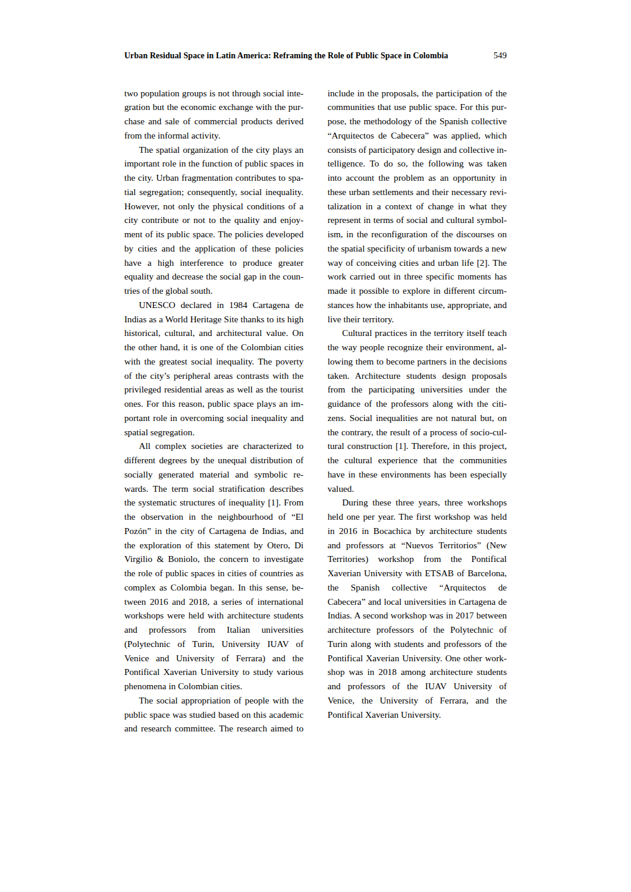Urban Residual Space in Latin America: Reframing the Role of Public Space in Colombia 549
two population groups is not through social integration but the economic exchange with the purchase and sale of commercial products derived from the informal activity.
The spatial organization of the city plays an important role in the function of public spaces in the city. Urban fragmentation contributes to spatial segregation; consequently, social inequality. However, not only the physical conditions of a city contribute or not to the quality and enjoyment of its public space. The policies developed by cities and the application of these policies have a high interference to produce greater equality and decrease the social gap in the countries of the global south.
UNESCO declared in 1984 Cartagena de Indias as a World Heritage Site thanks to its high historical, cultural, and architectural value. On the other hand, it is one of the Colombian cities with the greatest social inequality. The poverty of the city’s peripheral areas contrasts with the privileged residential areas as well as the tourist ones. For this reason, public space plays an important role in overcoming social inequality and spatial segregation.
All complex societies are characterized to different degrees by the unequal distribution of socially generated material and symbolic rewards. The term social stratification describes the systematic structures of inequality [1]. From the observation in the neighbourhood of “El Pozón” in the city of Cartagena de Indias, and the exploration of this statement by Otero, Di Virgilio & Boniolo, the concern to investigate the role of public spaces in cities of countries as complex as Colombia began. In this sense, between 2016 and 2018, a series of international workshops were held with architecture students and professors from Italian universities (Polytechnic of Turin, University IUAV of Venice and University of Ferrara) and the Pontifical Xaverian University to study various phenomena in Colombian cities.
The social appropriation of people with the public space was studied based on this academic and research committee. The research aimed to include in the proposals, the participation of the communities that use public space. For this purpose, the methodology of the Spanish collective “Arquitectos de Cabecera” was applied, which consists of participatory design and collective intelligence. To do so, the following was taken into account the problem as an opportunity in these urban settlements and their necessary revitalization in a context of change in what they represent in terms of social and cultural symbolism, in the reconfiguration of the discourses on the spatial specificity of urbanism towards a new way of conceiving cities and urban life [2]. The work carried out in three specific moments has made it possible to explore in different circumstances how the inhabitants use, appropriate, and live their territory.
Cultural practices in the territory itself teach the way people recognize their environment, allowing them to become partners in the decisions taken. Architecture students design proposals from the participating universities under the guidance of the professors along with the citizens. Social inequalities are not natural but, on the contrary, the result of a process of socio-cultural construction [1]. Therefore, in this project, the cultural experience that the communities have in these environments has been especially valued.
During these three years, three workshops held one per year. The first workshop was held in 2016 in Bocachica by architecture students and professors at “Nuevos Territorios” (New Territories) workshop from the Pontifical Xaverian University with ETSAB of Barcelona, the Spanish collective “Arquitectos de Cabecera” and local universities in Cartagena de Indias. A second workshop was in 2017 between architecture professors of the Polytechnic of Turin along with students and professors of the Pontifical Xaverian University. One other workshop was in 2018 among architecture students and professors of the IUAV University of Venice, the University of Ferrara, and the Pontifical Xaverian University.